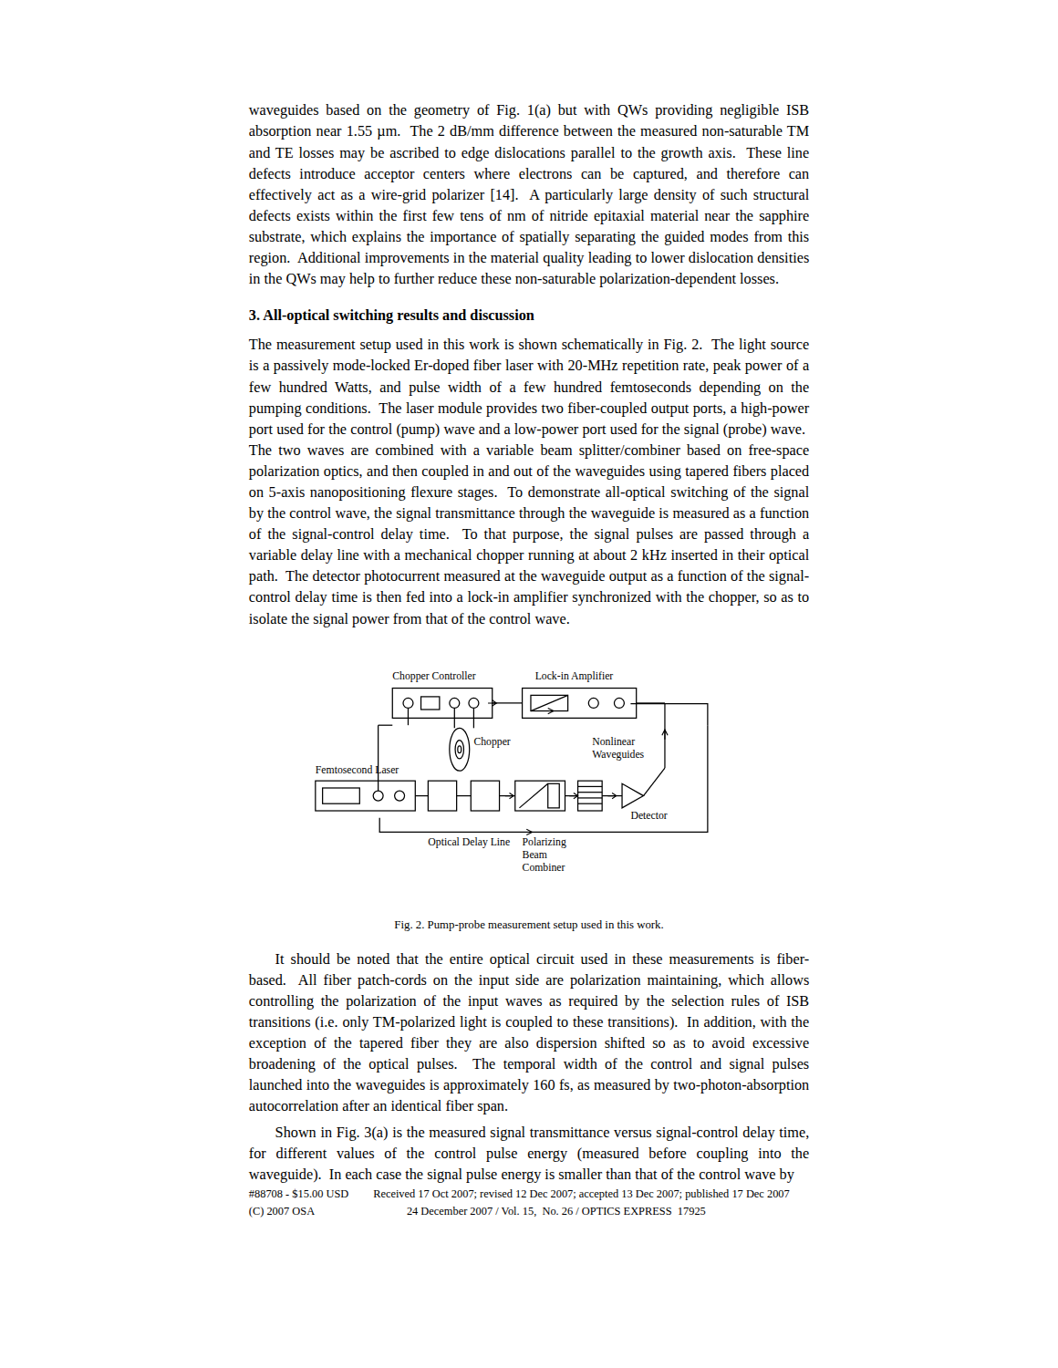waveguides based on the geometry of Fig. 1(a) but with QWs providing negligible ISB absorption near 1.55 µm. The 2 dB/mm difference between the measured non-saturable TM and TE losses may be ascribed to edge dislocations parallel to the growth axis. These line defects introduce acceptor centers where electrons can be captured, and therefore can effectively act as a wire-grid polarizer [14]. A particularly large density of such structural defects exists within the first few tens of nm of nitride epitaxial material near the sapphire substrate, which explains the importance of spatially separating the guided modes from this region. Additional improvements in the material quality leading to lower dislocation densities in the QWs may help to further reduce these non-saturable polarization-dependent losses.
3. All-optical switching results and discussion
The measurement setup used in this work is shown schematically in Fig. 2. The light source is a passively mode-locked Er-doped fiber laser with 20-MHz repetition rate, peak power of a few hundred Watts, and pulse width of a few hundred femtoseconds depending on the pumping conditions. The laser module provides two fiber-coupled output ports, a high-power port used for the control (pump) wave and a low-power port used for the signal (probe) wave. The two waves are combined with a variable beam splitter/combiner based on free-space polarization optics, and then coupled in and out of the waveguides using tapered fibers placed on 5-axis nanopositioning flexure stages. To demonstrate all-optical switching of the signal by the control wave, the signal transmittance through the waveguide is measured as a function of the signal-control delay time. To that purpose, the signal pulses are passed through a variable delay line with a mechanical chopper running at about 2 kHz inserted in their optical path. The detector photocurrent measured at the waveguide output as a function of the signal-control delay time is then fed into a lock-in amplifier synchronized with the chopper, so as to isolate the signal power from that of the control wave.
Chopper Controller Lock-in Amplifier Femtosecond Laser Chopper Nonlinear Waveguides Detector Optical Delay Line Polarizing Beam Combiner
Fig. 2. Pump-probe measurement setup used in this work.
It should be noted that the entire optical circuit used in these measurements is fiber-based. All fiber patch-cords on the input side are polarization maintaining, which allows controlling the polarization of the input waves as required by the selection rules of ISB transitions (i.e. only TM-polarized light is coupled to these transitions). In addition, with the exception of the tapered fiber they are also dispersion shifted so as to avoid excessive broadening of the optical pulses. The temporal width of the control and signal pulses launched into the waveguides is approximately 160 fs, as measured by two-photon-absorption autocorrelation after an identical fiber span.
Shown in Fig. 3(a) is the measured signal transmittance versus signal-control delay time, for different values of the control pulse energy (measured before coupling into the waveguide). In each case the signal pulse energy is smaller than that of the control wave by
#88708 - $15.00 USD Received 17 Oct 2007; revised 12 Dec 2007; accepted 13 Dec 2007; published 17 Dec 2007
(C) 2007 OSA 24 December 2007 / Vol. 15, No. 26 / OPTICS EXPRESS 17925